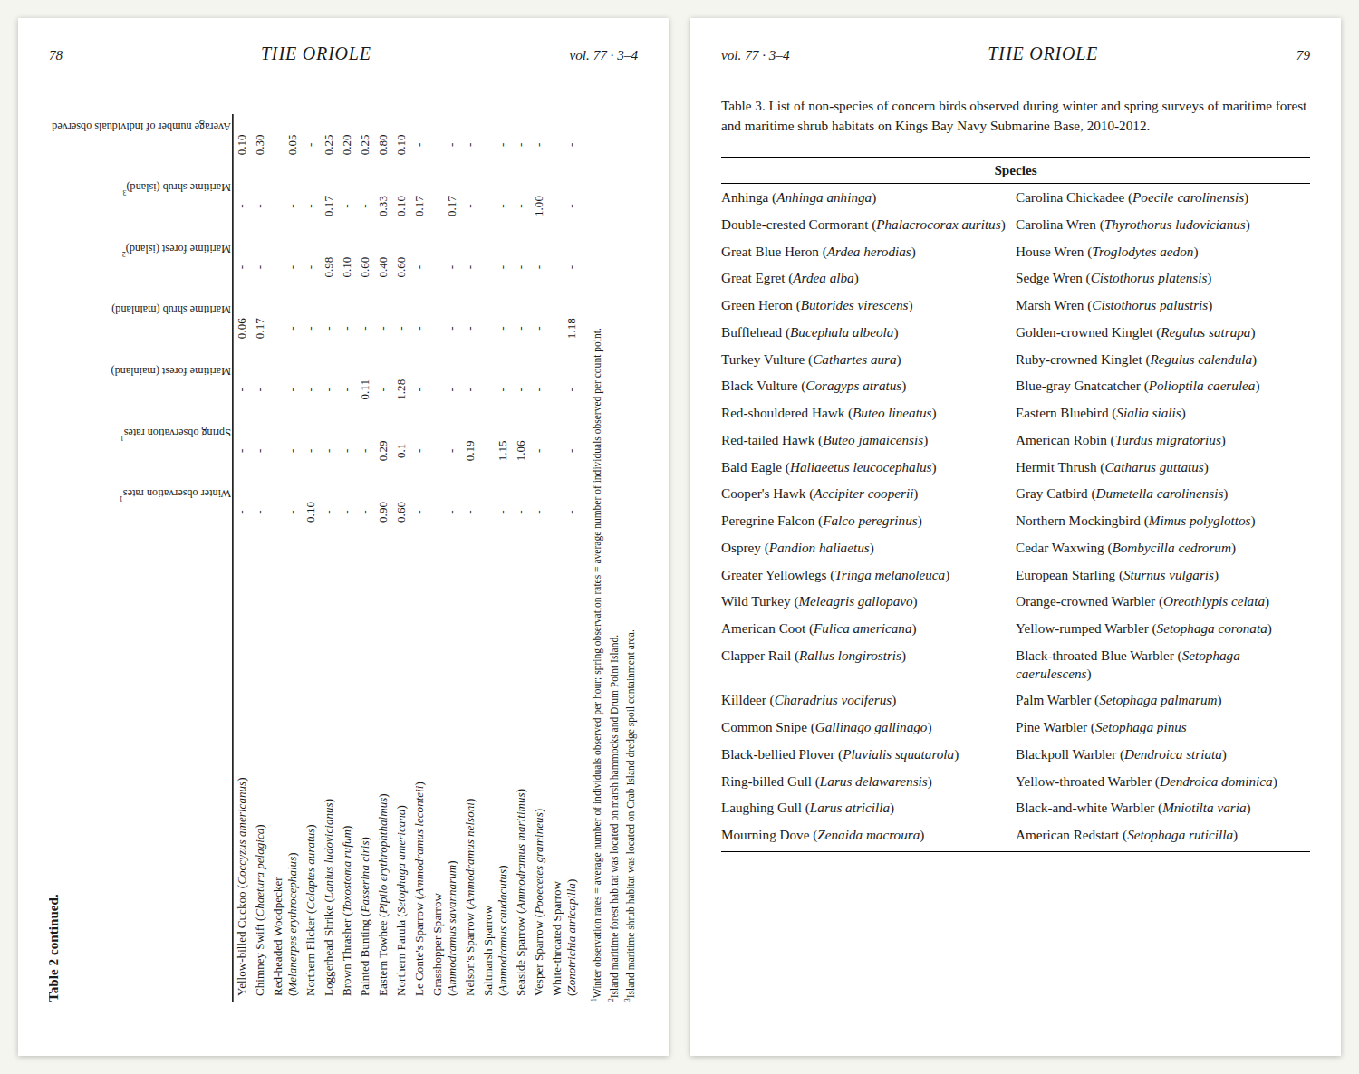78 THE ORIOLE vol. 77 · 3–4
Table 2 continued.
| | Winter observation rates 1 | Spring observation rates 1 | Maritime forest (mainland) | Maritime shrub (mainland) | Maritime forest (island) 2 | Maritime shrub (island) 3 | Average number of individuals observed |
| --- | --- | --- | --- | --- | --- | --- | --- |
| Yellow-billed Cuckoo ( Coccyzus americanus ) | - | - | - | 0.06 | - | - | 0.10 |
| Chimney Swift ( Chaetura pelagica ) | - | - | - | 0.17 | - | - | 0.30 |
| Red-headed Woodpecker ( Melanerpes erythrocephalus ) | - | - | - | - | - | - | 0.05 |
| Northern Flicker ( Colaptes auratus ) | 0.10 | - | - | - | - | - | - |
| Loggerhead Shrike ( Lanius ludovicianus ) | - | - | - | - | 0.98 | 0.17 | 0.25 |
| Brown Thrasher ( Toxostoma rufum ) | - | - | - | - | 0.10 | - | 0.20 |
| Painted Bunting ( Passerina ciris ) | - | - | 0.11 | - | 0.60 | - | 0.25 |
| Eastern Towhee ( Pipilo erythrophthalmus ) | 0.90 | 0.29 | - | - | 0.40 | 0.33 | 0.80 |
| Northern Parula ( Setophaga americana ) | 0.60 | 0.1 | 1.28 | - | 0.60 | 0.10 | 0.10 |
| Le Conte's Sparrow ( Ammodramus leconteii ) | - | - | - | - | - | 0.17 | - |
| Grasshopper Sparrow ( Ammodramus savannarum ) | - | - | - | - | - | 0.17 | - |
| Nelson's Sparrow ( Ammodramus nelsoni ) | - | 0.19 | - | - | - | - | - |
| Saltmarsh Sparrow ( Ammodramus caudacutus ) | - | 1.15 | - | - | - | - | - |
| Seaside Sparrow ( Ammodramus maritimus ) | - | 1.06 | - | - | - | - | - |
| Vesper Sparrow ( Pooecetes gramineus ) | - | - | - | - | - | 1.00 | - |
| White-throated Sparrow ( Zonotrichia atricapilla ) | - | - | - | 1.18 | - | - | - |
1Winter observation rates = average number of individuals observed per hour; spring observation rates = average number of individuals observed per count point.
2Island maritime forest habitat was located on marsh hammocks and Drum Point Island.
3Island maritime shrub habitat was located on Crab Island dredge spoil containment area.
vol. 77 · 3–4 THE ORIOLE 79
Table 3. List of non-species of concern birds observed during winter and spring surveys of maritime forest and maritime shrub habitats on Kings Bay Navy Submarine Base, 2010-2012.
Species
| Anhinga ( Anhinga anhinga ) | Carolina Chickadee ( Poecile carolinensis ) |
| Double-crested Cormorant ( Phalacrocorax auritus ) | Carolina Wren ( Thyrothorus ludovicianus ) |
| Great Blue Heron ( Ardea herodias ) | House Wren ( Troglodytes aedon ) |
| Great Egret ( Ardea alba ) | Sedge Wren ( Cistothorus platensis ) |
| Green Heron ( Butorides virescens ) | Marsh Wren ( Cistothorus palustris ) |
| Bufflehead ( Bucephala albeola ) | Golden-crowned Kinglet ( Regulus satrapa ) |
| Turkey Vulture ( Cathartes aura ) | Ruby-crowned Kinglet ( Regulus calendula ) |
| Black Vulture ( Coragyps atratus ) | Blue-gray Gnatcatcher ( Polioptila caerulea ) |
| Red-shouldered Hawk ( Buteo lineatus ) | Eastern Bluebird ( Sialia sialis ) |
| Red-tailed Hawk ( Buteo jamaicensis ) | American Robin ( Turdus migratorius ) |
| Bald Eagle ( Haliaeetus leucocephalus ) | Hermit Thrush ( Catharus guttatus ) |
| Cooper's Hawk ( Accipiter cooperii ) | Gray Catbird ( Dumetella carolinensis ) |
| Peregrine Falcon ( Falco peregrinus ) | Northern Mockingbird ( Mimus polyglottos ) |
| Osprey ( Pandion haliaetus ) | Cedar Waxwing ( Bombycilla cedrorum ) |
| Greater Yellowlegs ( Tringa melanoleuca ) | European Starling ( Sturnus vulgaris ) |
| Wild Turkey ( Meleagris gallopavo ) | Orange-crowned Warbler ( Oreothlypis celata ) |
| American Coot ( Fulica americana ) | Yellow-rumped Warbler ( Setophaga coronata ) |
| Clapper Rail ( Rallus longirostris ) | Black-throated Blue Warbler ( Setophaga caerulescens ) |
| Killdeer ( Charadrius vociferus ) | Palm Warbler ( Setophaga palmarum ) |
| Common Snipe ( Gallinago gallinago ) | Pine Warbler ( Setophaga pinus |
| Black-bellied Plover ( Pluvialis squatarola ) | Blackpoll Warbler ( Dendroica striata ) |
| Ring-billed Gull ( Larus delawarensis ) | Yellow-throated Warbler ( Dendroica dominica ) |
| Laughing Gull ( Larus atricilla ) | Black-and-white Warbler ( Mniotilta varia ) |
| Mourning Dove ( Zenaida macroura ) | American Redstart ( Setophaga ruticilla ) |